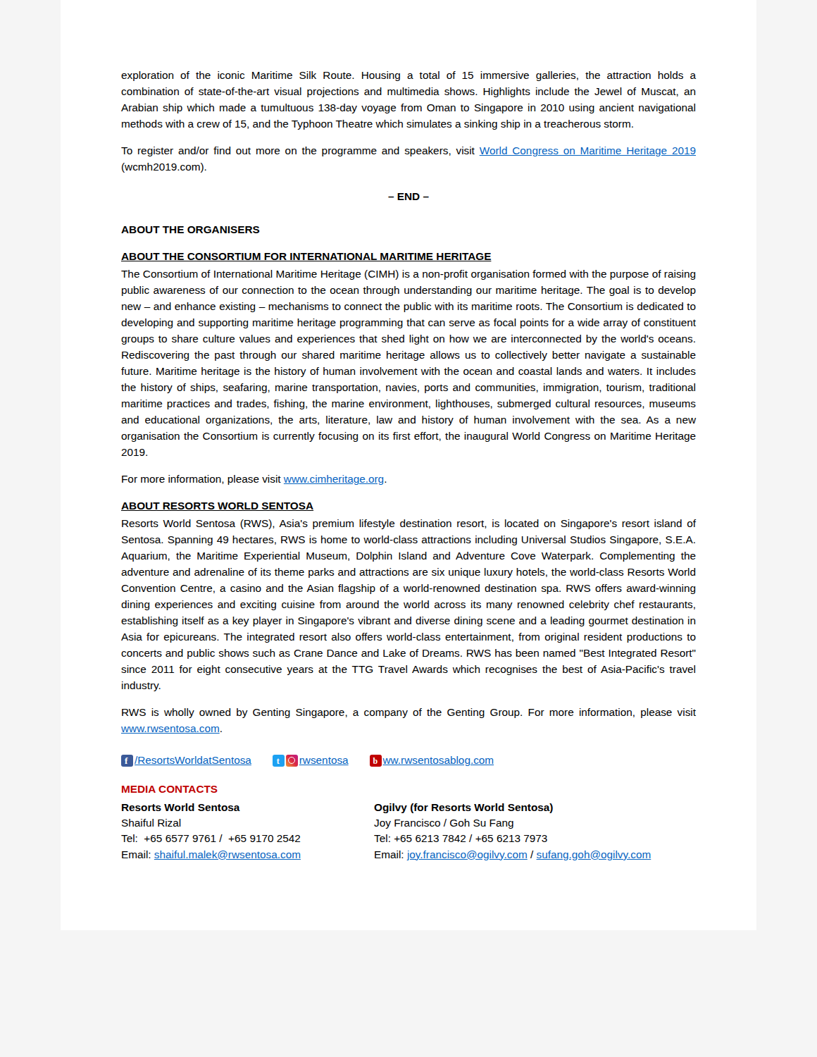exploration of the iconic Maritime Silk Route. Housing a total of 15 immersive galleries, the attraction holds a combination of state-of-the-art visual projections and multimedia shows. Highlights include the Jewel of Muscat, an Arabian ship which made a tumultuous 138-day voyage from Oman to Singapore in 2010 using ancient navigational methods with a crew of 15, and the Typhoon Theatre which simulates a sinking ship in a treacherous storm.
To register and/or find out more on the programme and speakers, visit World Congress on Maritime Heritage 2019 (wcmh2019.com).
– END –
ABOUT THE ORGANISERS
ABOUT THE CONSORTIUM FOR INTERNATIONAL MARITIME HERITAGE
The Consortium of International Maritime Heritage (CIMH) is a non-profit organisation formed with the purpose of raising public awareness of our connection to the ocean through understanding our maritime heritage. The goal is to develop new – and enhance existing – mechanisms to connect the public with its maritime roots. The Consortium is dedicated to developing and supporting maritime heritage programming that can serve as focal points for a wide array of constituent groups to share culture values and experiences that shed light on how we are interconnected by the world's oceans. Rediscovering the past through our shared maritime heritage allows us to collectively better navigate a sustainable future. Maritime heritage is the history of human involvement with the ocean and coastal lands and waters. It includes the history of ships, seafaring, marine transportation, navies, ports and communities, immigration, tourism, traditional maritime practices and trades, fishing, the marine environment, lighthouses, submerged cultural resources, museums and educational organizations, the arts, literature, law and history of human involvement with the sea. As a new organisation the Consortium is currently focusing on its first effort, the inaugural World Congress on Maritime Heritage 2019.
For more information, please visit www.cimheritage.org.
ABOUT RESORTS WORLD SENTOSA
Resorts World Sentosa (RWS), Asia's premium lifestyle destination resort, is located on Singapore's resort island of Sentosa. Spanning 49 hectares, RWS is home to world-class attractions including Universal Studios Singapore, S.E.A. Aquarium, the Maritime Experiential Museum, Dolphin Island and Adventure Cove Waterpark. Complementing the adventure and adrenaline of its theme parks and attractions are six unique luxury hotels, the world-class Resorts World Convention Centre, a casino and the Asian flagship of a world-renowned destination spa. RWS offers award-winning dining experiences and exciting cuisine from around the world across its many renowned celebrity chef restaurants, establishing itself as a key player in Singapore's vibrant and diverse dining scene and a leading gourmet destination in Asia for epicureans. The integrated resort also offers world-class entertainment, from original resident productions to concerts and public shows such as Crane Dance and Lake of Dreams. RWS has been named "Best Integrated Resort" since 2011 for eight consecutive years at the TTG Travel Awards which recognises the best of Asia-Pacific's travel industry.
RWS is wholly owned by Genting Singapore, a company of the Genting Group. For more information, please visit www.rwsentosa.com.
/ResortsWorldatSentosa rwsentosa ww.rwsentosablog.com
MEDIA CONTACTS
| Resorts World Sentosa | Ogilvy (for Resorts World Sentosa) |
| Shaiful Rizal | Joy Francisco / Goh Su Fang |
| Tel: +65 6577 9761 / +65 9170 2542 | Tel: +65 6213 7842 / +65 6213 7973 |
| Email: shaiful.malek@rwsentosa.com | Email: joy.francisco@ogilvy.com / sufang.goh@ogilvy.com |